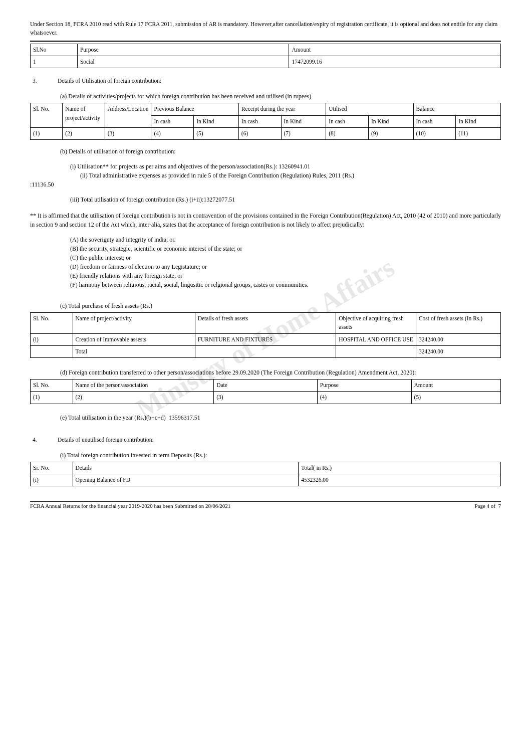Ministry of Home Affairs
Under Section 18, FCRA 2010 read with Rule 17 FCRA 2011, submission of AR is mandatory. However,after cancellation/expiry of registration certificate, it is optional and does not entitle for any claim whatsoever.
| Sl.No | Purpose | Amount |
| 1 | Social | 17472099.16 |
| 3. | Details of Utilisation of foreign contribution: |
(a) Details of activities/projects for which foreign contribution has been received and utilised (in rupees)
| Sl. No. | Name of project/activity | Address/Location | Previous Balance | Receipt during the year | Utilised | Balance |
| In cash | In Kind | In cash | In Kind | In cash | In Kind | In cash | In Kind |
| (1) | (2) | (3) | (4) | (5) | (6) | (7) | (8) | (9) | (10) | (11) |
(b) Details of utilisation of foreign contribution:
(i) Utilisation** for projects as per aims and objectives of the person/association(Rs.): 13260941.01
(ii) Total administrative expenses as provided in rule 5 of the Foreign Contribution (Regulation) Rules, 2011 (Rs.)
:11136.50
(iii) Total utilisation of foreign contribution (Rs.) (i+ii):13272077.51
** It is affirmed that the utilisation of foreign contribution is not in contravention of the provisions contained in the Foreign Contribution(Regulation) Act, 2010 (42 of 2010) and more particularly in section 9 and section 12 of the Act which, inter-alia, states that the acceptance of foreign contribution is not likely to affect prejudicially:
(A) the soverignty and integrity of india; or.
(B) the security, strategic, scientific or economic interest of the state; or
(C) the public interest; or
(D) freedom or fairness of election to any Legistature; or
(E) friendly relations with any foreign state; or
(F) harmony between religious, racial, social, lingusitic or relgional groups, castes or communities.
(c) Total purchase of fresh assets (Rs.)
| Sl. No. | Name of project/activity | Details of fresh assets | Objective of acquiring fresh assets | Cost of fresh assets (In Rs.) |
| (i) | Creation of Immovable assests | FURNITURE AND FIXTURES | HOSPITAL AND OFFICE USE | 324240.00 |
| | Total | | | 324240.00 |
(d) Foreign contribution transferred to other person/associations before 29.09.2020 (The Foreign Contribution (Regulation) Amendment Act, 2020):
| Sl. No. | Name of the person/association | Date | Purpose | Amount |
| (1) | (2) | (3) | (4) | (5) |
(e) Total utilisation in the year (Rs.)(b+c+d) 13596317.51
| 4. | Details of unutilised foreign contribution: |
(i) Total foreign contribution invested in term Deposits (Rs.):
| Sr. No. | Details | Total( in Rs.) |
| (i) | Opening Balance of FD | 4532326.00 |
FCRA Annual Returns for the financial year 2019-2020 has been Submitted on 28/06/2021
Page 4 of 7